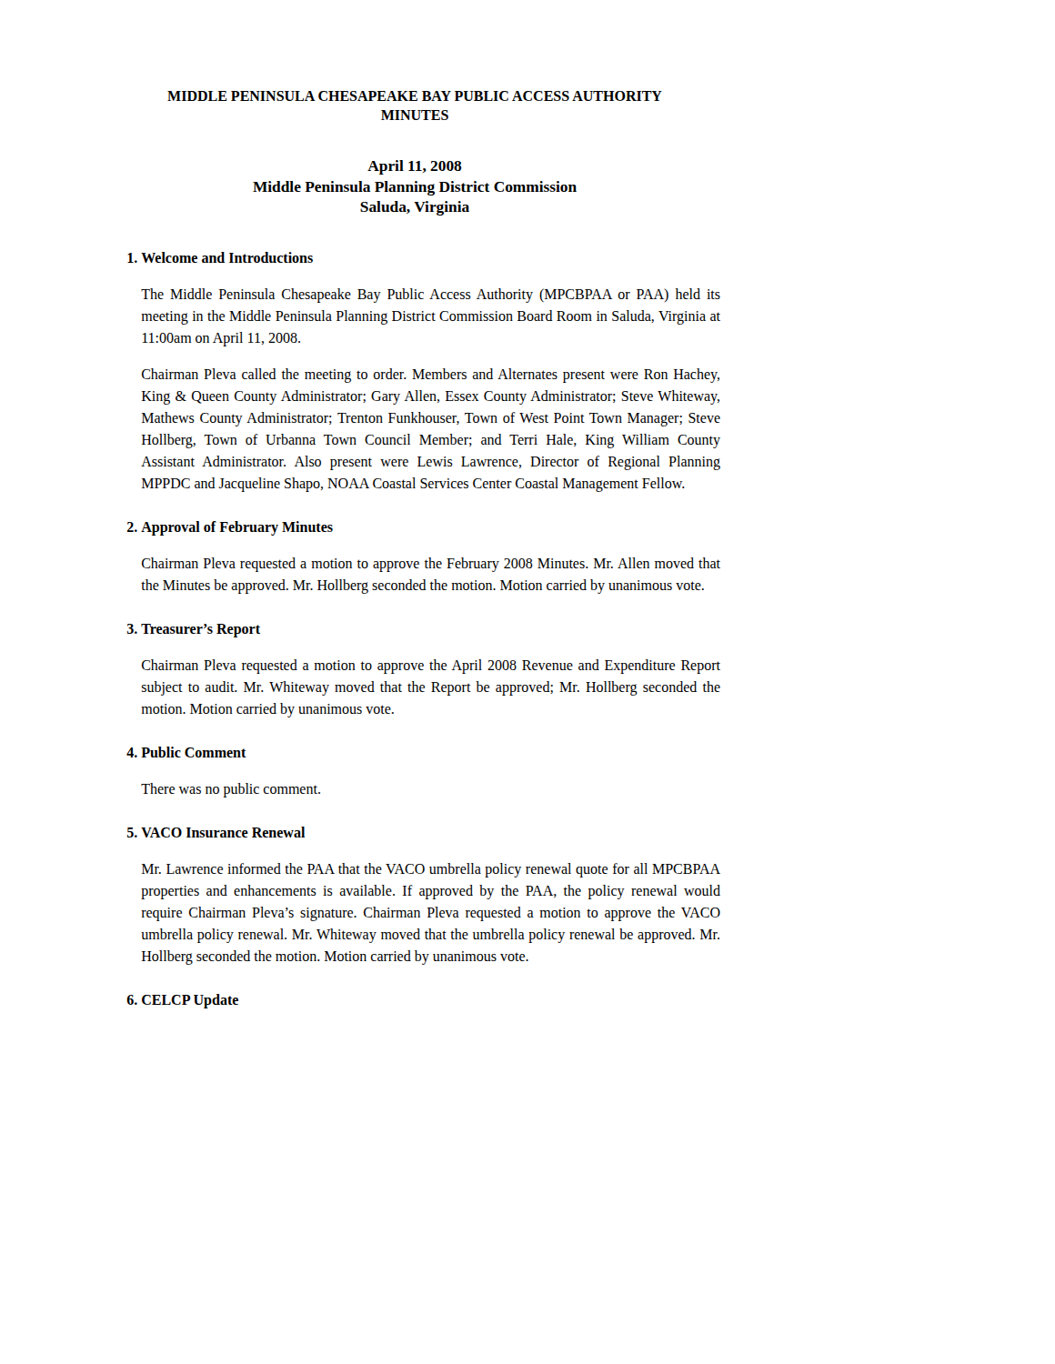Middle Peninsula Chesapeake Bay Public Access Authority
Minutes
April 11, 2008
Middle Peninsula Planning District Commission
Saluda, Virginia
Welcome and Introductions
The Middle Peninsula Chesapeake Bay Public Access Authority (MPCBPAA or PAA) held its meeting in the Middle Peninsula Planning District Commission Board Room in Saluda, Virginia at 11:00am on April 11, 2008.
Chairman Pleva called the meeting to order. Members and Alternates present were Ron Hachey, King & Queen County Administrator; Gary Allen, Essex County Administrator; Steve Whiteway, Mathews County Administrator; Trenton Funkhouser, Town of West Point Town Manager; Steve Hollberg, Town of Urbanna Town Council Member; and Terri Hale, King William County Assistant Administrator. Also present were Lewis Lawrence, Director of Regional Planning MPPDC and Jacqueline Shapo, NOAA Coastal Services Center Coastal Management Fellow.
Approval of February Minutes
Chairman Pleva requested a motion to approve the February 2008 Minutes. Mr. Allen moved that the Minutes be approved. Mr. Hollberg seconded the motion. Motion carried by unanimous vote.
Treasurer’s Report
Chairman Pleva requested a motion to approve the April 2008 Revenue and Expenditure Report subject to audit. Mr. Whiteway moved that the Report be approved; Mr. Hollberg seconded the motion. Motion carried by unanimous vote.
Public Comment
There was no public comment.
VACO Insurance Renewal
Mr. Lawrence informed the PAA that the VACO umbrella policy renewal quote for all MPCBPAA properties and enhancements is available. If approved by the PAA, the policy renewal would require Chairman Pleva’s signature. Chairman Pleva requested a motion to approve the VACO umbrella policy renewal. Mr. Whiteway moved that the umbrella policy renewal be approved. Mr. Hollberg seconded the motion. Motion carried by unanimous vote.
CELCP Update